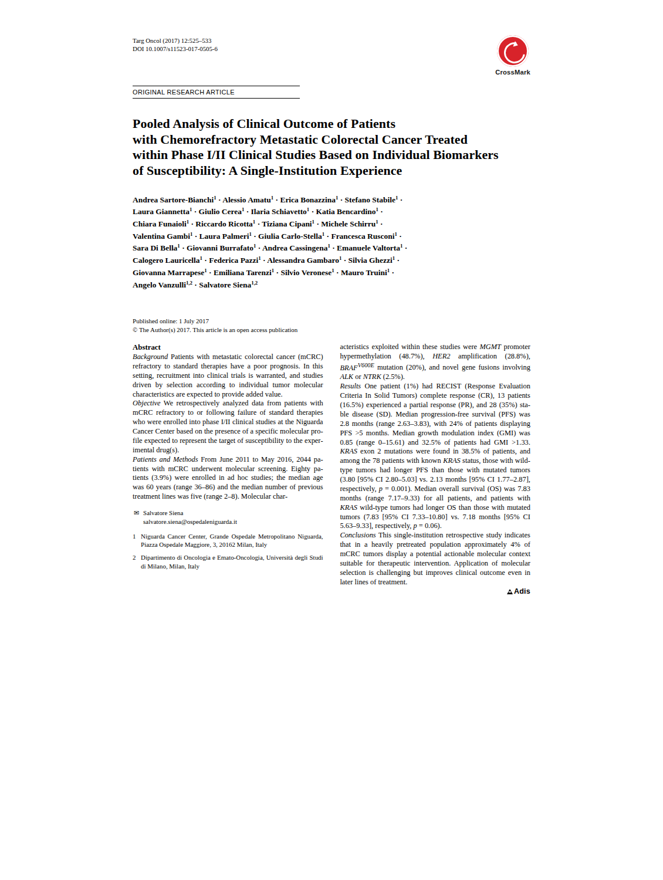Targ Oncol (2017) 12:525–533
DOI 10.1007/s11523-017-0505-6
CrossMark
Original Research Article
Pooled Analysis of Clinical Outcome of Patients
with Chemorefractory Metastatic Colorectal Cancer Treated
within Phase I/II Clinical Studies Based on Individual Biomarkers
of Susceptibility: A Single-Institution Experience
Andrea Sartore-Bianchi1 · Alessio Amatu1 · Erica Bonazzina1 · Stefano Stabile1 ·
Laura Giannetta1 · Giulio Cerea1 · Ilaria Schiavetto1 · Katia Bencardino1 ·
Chiara Funaioli1 · Riccardo Ricotta1 · Tiziana Cipani1 · Michele Schirru1 ·
Valentina Gambi1 · Laura Palmeri1 · Giulia Carlo-Stella1 · Francesca Rusconi1 ·
Sara Di Bella1 · Giovanni Burrafato1 · Andrea Cassingena1 · Emanuele Valtorta1 ·
Calogero Lauricella1 · Federica Pazzi1 · Alessandra Gambaro1 · Silvia Ghezzi1 ·
Giovanna Marrapese1 · Emiliana Tarenzi1 · Silvio Veronese1 · Mauro Truini1 ·
Angelo Vanzulli1,2 · Salvatore Siena1,2
Published online: 1 July 2017
© The Author(s) 2017. This article is an open access publication
Abstract
Background Patients with metastatic colorectal cancer (mCRC) refractory to standard therapies have a poor prognosis. In this setting, recruitment into clinical trials is warranted, and studies driven by selection according to individual tumor molecular characteristics are expected to provide added value.
Objective We retrospectively analyzed data from patients with mCRC refractory to or following failure of standard therapies who were enrolled into phase I/II clinical studies at the Niguarda Cancer Center based on the presence of a specific molecular profile expected to represent the target of susceptibility to the experimental drug(s).
Patients and Methods From June 2011 to May 2016, 2044 patients with mCRC underwent molecular screening. Eighty patients (3.9%) were enrolled in ad hoc studies; the median age was 60 years (range 36–86) and the median number of previous treatment lines was five (range 2–8). Molecular char-
✉Salvatore Siena
salvatore.siena@ospedaleniguarda.it
1
Niguarda Cancer Center, Grande Ospedale Metropolitano Niguarda, Piazza Ospedale Maggiore, 3, 20162 Milan, Italy
2
Dipartimento di Oncologia e Emato-Oncologia, Università degli Studi di Milano, Milan, Italy
acteristics exploited within these studies were MGMT promoter hypermethylation (48.7%), HER2 amplification (28.8%), BRAFV600E mutation (20%), and novel gene fusions involving ALK or NTRK (2.5%).
Results One patient (1%) had RECIST (Response Evaluation Criteria In Solid Tumors) complete response (CR), 13 patients (16.5%) experienced a partial response (PR), and 28 (35%) stable disease (SD). Median progression-free survival (PFS) was 2.8 months (range 2.63–3.83), with 24% of patients displaying PFS >5 months. Median growth modulation index (GMI) was 0.85 (range 0–15.61) and 32.5% of patients had GMI >1.33. KRAS exon 2 mutations were found in 38.5% of patients, and among the 78 patients with known KRAS status, those with wild-type tumors had longer PFS than those with mutated tumors (3.80 [95% CI 2.80–5.03] vs. 2.13 months [95% CI 1.77–2.87], respectively, p = 0.001). Median overall survival (OS) was 7.83 months (range 7.17–9.33) for all patients, and patients with KRAS wild-type tumors had longer OS than those with mutated tumors (7.83 [95% CI 7.33–10.80] vs. 7.18 months [95% CI 5.63–9.33], respectively, p = 0.06).
Conclusions This single-institution retrospective study indicates that in a heavily pretreated population approximately 4% of mCRC tumors display a potential actionable molecular context suitable for therapeutic intervention. Application of molecular selection is challenging but improves clinical outcome even in later lines of treatment.
Adis